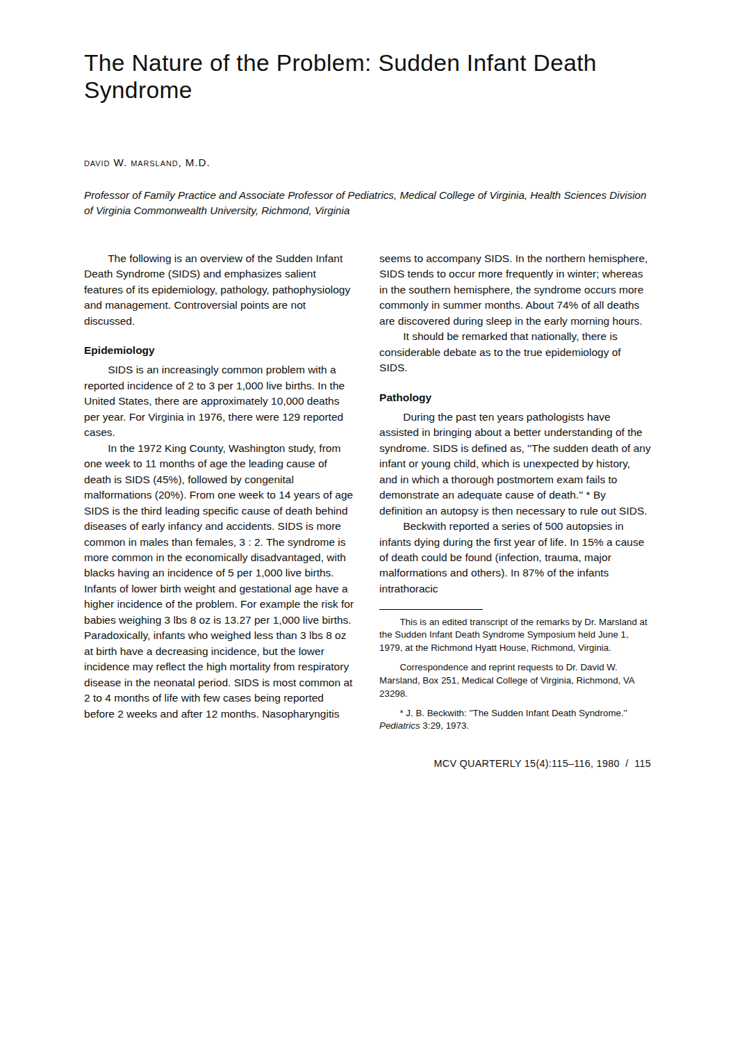The Nature of the Problem: Sudden Infant Death Syndrome
David W. Marsland, M.D.
Professor of Family Practice and Associate Professor of Pediatrics, Medical College of Virginia, Health Sciences Division of Virginia Commonwealth University, Richmond, Virginia
The following is an overview of the Sudden Infant Death Syndrome (SIDS) and emphasizes salient features of its epidemiology, pathology, pathophysiology and management. Controversial points are not discussed.
Epidemiology
SIDS is an increasingly common problem with a reported incidence of 2 to 3 per 1,000 live births. In the United States, there are approximately 10,000 deaths per year. For Virginia in 1976, there were 129 reported cases.
In the 1972 King County, Washington study, from one week to 11 months of age the leading cause of death is SIDS (45%), followed by congenital malformations (20%). From one week to 14 years of age SIDS is the third leading specific cause of death behind diseases of early infancy and accidents. SIDS is more common in males than females, 3 : 2. The syndrome is more common in the economically disadvantaged, with blacks having an incidence of 5 per 1,000 live births. Infants of lower birth weight and gestational age have a higher incidence of the problem. For example the risk for babies weighing 3 lbs 8 oz is 13.27 per 1,000 live births. Paradoxically, infants who weighed less than 3 lbs 8 oz at birth have a decreasing incidence, but the lower incidence may reflect the high mortality from respiratory disease in the neonatal period. SIDS is most common at 2 to 4 months of life with few cases being reported before 2 weeks and after 12 months. Nasopharyngitis seems to accompany SIDS. In the northern hemisphere, SIDS tends to occur more frequently in winter; whereas in the southern hemisphere, the syndrome occurs more commonly in summer months. About 74% of all deaths are discovered during sleep in the early morning hours.
It should be remarked that nationally, there is considerable debate as to the true epidemiology of SIDS.
Pathology
During the past ten years pathologists have assisted in bringing about a better understanding of the syndrome. SIDS is defined as, ''The sudden death of any infant or young child, which is unexpected by history, and in which a thorough postmortem exam fails to demonstrate an adequate cause of death.'' * By definition an autopsy is then necessary to rule out SIDS.
Beckwith reported a series of 500 autopsies in infants dying during the first year of life. In 15% a cause of death could be found (infection, trauma, major malformations and others). In 87% of the infants intrathoracic
This is an edited transcript of the remarks by Dr. Marsland at the Sudden Infant Death Syndrome Symposium held June 1, 1979, at the Richmond Hyatt House, Richmond, Virginia.
Correspondence and reprint requests to Dr. David W. Marsland, Box 251, Medical College of Virginia, Richmond, VA 23298.
* J. B. Beckwith: ''The Sudden Infant Death Syndrome.'' Pediatrics 3:29, 1973.
MCV QUARTERLY 15(4):115–116, 1980 / 115